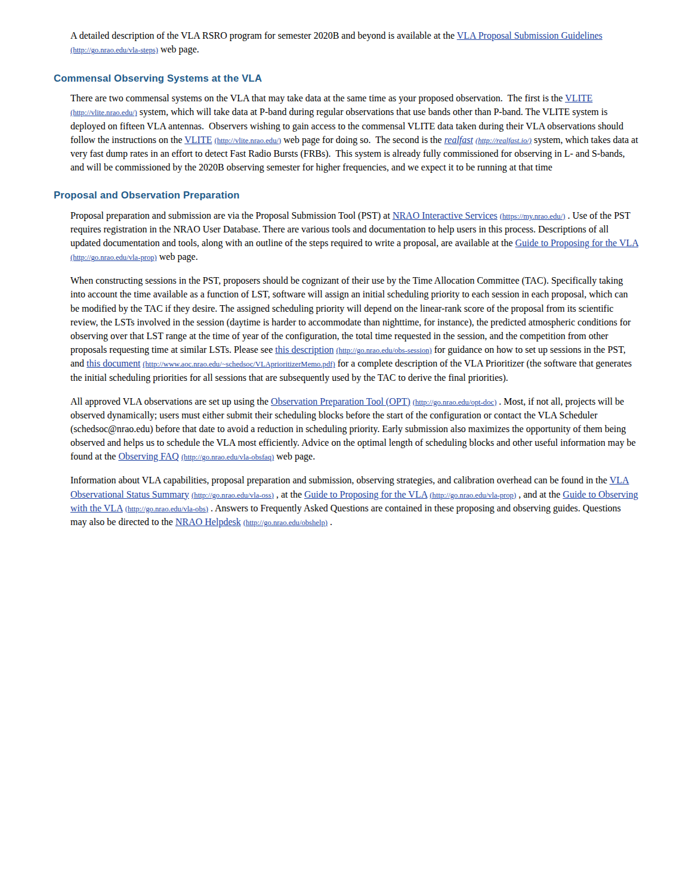A detailed description of the VLA RSRO program for semester 2020B and beyond is available at the VLA Proposal Submission Guidelines (http://go.nrao.edu/vla-steps) web page.
Commensal Observing Systems at the VLA
There are two commensal systems on the VLA that may take data at the same time as your proposed observation. The first is the VLITE (http://vlite.nrao.edu/) system, which will take data at P-band during regular observations that use bands other than P-band. The VLITE system is deployed on fifteen VLA antennas. Observers wishing to gain access to the commensal VLITE data taken during their VLA observations should follow the instructions on the VLITE (http://vlite.nrao.edu/) web page for doing so. The second is the realfast (http://realfast.io/) system, which takes data at very fast dump rates in an effort to detect Fast Radio Bursts (FRBs). This system is already fully commissioned for observing in L- and S-bands, and will be commissioned by the 2020B observing semester for higher frequencies, and we expect it to be running at that time
Proposal and Observation Preparation
Proposal preparation and submission are via the Proposal Submission Tool (PST) at NRAO Interactive Services (https://my.nrao.edu/) . Use of the PST requires registration in the NRAO User Database. There are various tools and documentation to help users in this process. Descriptions of all updated documentation and tools, along with an outline of the steps required to write a proposal, are available at the Guide to Proposing for the VLA (http://go.nrao.edu/vla-prop) web page.
When constructing sessions in the PST, proposers should be cognizant of their use by the Time Allocation Committee (TAC). Specifically taking into account the time available as a function of LST, software will assign an initial scheduling priority to each session in each proposal, which can be modified by the TAC if they desire. The assigned scheduling priority will depend on the linear-rank score of the proposal from its scientific review, the LSTs involved in the session (daytime is harder to accommodate than nighttime, for instance), the predicted atmospheric conditions for observing over that LST range at the time of year of the configuration, the total time requested in the session, and the competition from other proposals requesting time at similar LSTs. Please see this description (http://go.nrao.edu/obs-session) for guidance on how to set up sessions in the PST, and this document (http://www.aoc.nrao.edu/~schedsoc/VLAprioritizerMemo.pdf) for a complete description of the VLA Prioritizer (the software that generates the initial scheduling priorities for all sessions that are subsequently used by the TAC to derive the final priorities).
All approved VLA observations are set up using the Observation Preparation Tool (OPT) (http://go.nrao.edu/opt-doc) . Most, if not all, projects will be observed dynamically; users must either submit their scheduling blocks before the start of the configuration or contact the VLA Scheduler (schedsoc@nrao.edu) before that date to avoid a reduction in scheduling priority. Early submission also maximizes the opportunity of them being observed and helps us to schedule the VLA most efficiently. Advice on the optimal length of scheduling blocks and other useful information may be found at the Observing FAQ (http://go.nrao.edu/vla-obsfaq) web page.
Information about VLA capabilities, proposal preparation and submission, observing strategies, and calibration overhead can be found in the VLA Observational Status Summary (http://go.nrao.edu/vla-oss) , at the Guide to Proposing for the VLA (http://go.nrao.edu/vla-prop) , and at the Guide to Observing with the VLA (http://go.nrao.edu/vla-obs) . Answers to Frequently Asked Questions are contained in these proposing and observing guides. Questions may also be directed to the NRAO Helpdesk (http://go.nrao.edu/obshelp) .